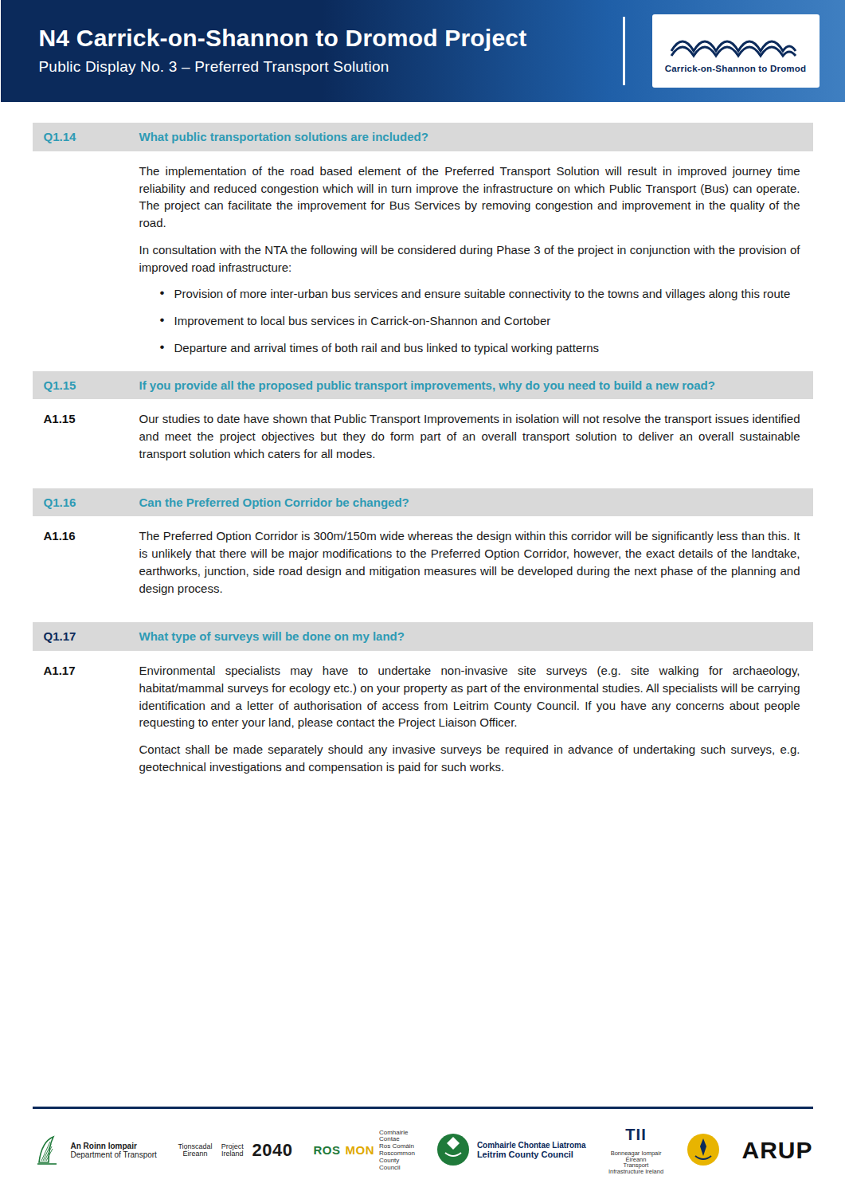N4 Carrick-on-Shannon to Dromod Project
Public Display No. 3 – Preferred Transport Solution
Carrick-on-Shannon to Dromod
Q1.14
What public transportation solutions are included?
The implementation of the road based element of the Preferred Transport Solution will result in improved journey time reliability and reduced congestion which will in turn improve the infrastructure on which Public Transport (Bus) can operate. The project can facilitate the improvement for Bus Services by removing congestion and improvement in the quality of the road.
In consultation with the NTA the following will be considered during Phase 3 of the project in conjunction with the provision of improved road infrastructure:
Provision of more inter-urban bus services and ensure suitable connectivity to the towns and villages along this route
Improvement to local bus services in Carrick-on-Shannon and Cortober
Departure and arrival times of both rail and bus linked to typical working patterns
Q1.15
If you provide all the proposed public transport improvements, why do you need to build a new road?
A1.15
Our studies to date have shown that Public Transport Improvements in isolation will not resolve the transport issues identified and meet the project objectives but they do form part of an overall transport solution to deliver an overall sustainable transport solution which caters for all modes.
Q1.16
Can the Preferred Option Corridor be changed?
A1.16
The Preferred Option Corridor is 300m/150m wide whereas the design within this corridor will be significantly less than this. It is unlikely that there will be major modifications to the Preferred Option Corridor, however, the exact details of the landtake, earthworks, junction, side road design and mitigation measures will be developed during the next phase of the planning and design process.
Q1.17
What type of surveys will be done on my land?
A1.17
Environmental specialists may have to undertake non-invasive site surveys (e.g. site walking for archaeology, habitat/mammal surveys for ecology etc.) on your property as part of the environmental studies. All specialists will be carrying identification and a letter of authorisation of access from Leitrim County Council. If you have any concerns about people requesting to enter your land, please contact the Project Liaison Officer.
Contact shall be made separately should any invasive surveys be required in advance of undertaking such surveys, e.g. geotechnical investigations and compensation is paid for such works.
An Roinn Iompair Department of Transport
Tionscadal Éireann Project Ireland 2040
ROS MON Comhairle Contae Ros Comáin Roscommon County Council
Comhairle Chontae Liatroma Leitrim County Council
TII Bonneagar Iompair Éireann
Transport Infrastructure Ireland
ARUP